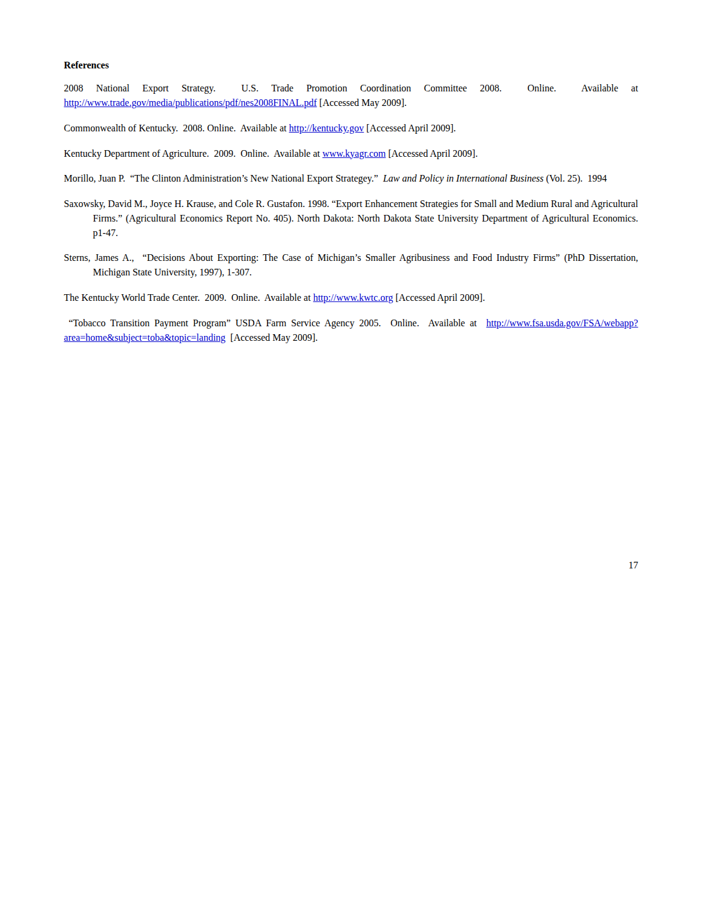References
2008 National Export Strategy. U.S. Trade Promotion Coordination Committee 2008. Online. Available at http://www.trade.gov/media/publications/pdf/nes2008FINAL.pdf [Accessed May 2009].
Commonwealth of Kentucky. 2008. Online. Available at http://kentucky.gov [Accessed April 2009].
Kentucky Department of Agriculture. 2009. Online. Available at www.kyagr.com [Accessed April 2009].
Morillo, Juan P. “The Clinton Administration’s New National Export Strategey.” Law and Policy in International Business (Vol. 25). 1994
Saxowsky, David M., Joyce H. Krause, and Cole R. Gustafon. 1998. “Export Enhancement Strategies for Small and Medium Rural and Agricultural Firms.” (Agricultural Economics Report No. 405). North Dakota: North Dakota State University Department of Agricultural Economics. p1-47.
Sterns, James A., “Decisions About Exporting: The Case of Michigan’s Smaller Agribusiness and Food Industry Firms” (PhD Dissertation, Michigan State University, 1997), 1-307.
The Kentucky World Trade Center. 2009. Online. Available at http://www.kwtc.org [Accessed April 2009].
“Tobacco Transition Payment Program” USDA Farm Service Agency 2005. Online. Available at http://www.fsa.usda.gov/FSA/webapp?area=home&subject=toba&topic=landing [Accessed May 2009].
17